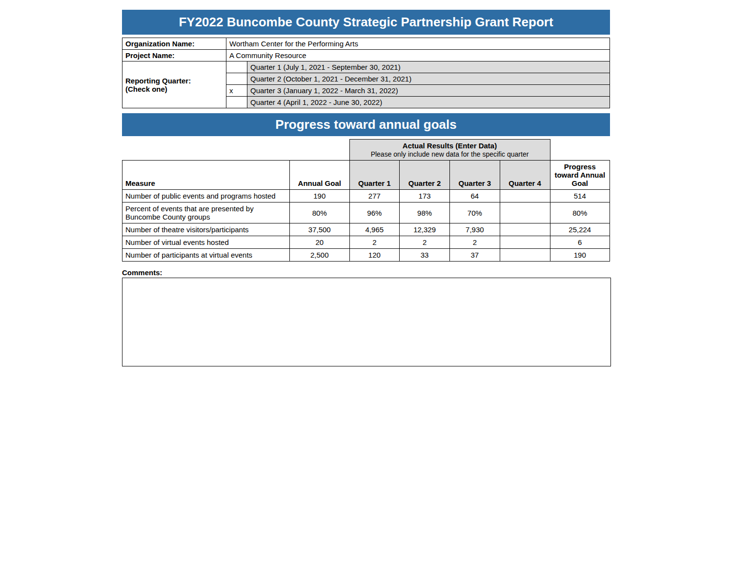FY2022 Buncombe County Strategic Partnership Grant Report
| Organization Name: | Wortham Center for the Performing Arts |
| Project Name: | A Community Resource |
| Reporting Quarter: (Check one) | | Quarter 1 (July 1, 2021 - September 30, 2021) |
| | Quarter 2 (October 1, 2021 - December 31, 2021) |
| x | Quarter 3 (January 1, 2022 - March 31, 2022) |
| | Quarter 4 (April 1, 2022 - June 30, 2022) |
Progress toward annual goals
| | | Actual Results (Enter Data) Please only include new data for the specific quarter | |
| Measure | Annual Goal | Quarter 1 | Quarter 2 | Quarter 3 | Quarter 4 | Progress toward Annual Goal |
| Number of public events and programs hosted | 190 | 277 | 173 | 64 | | 514 |
| Percent of events that are presented by Buncombe County groups | 80% | 96% | 98% | 70% | | 80% |
| Number of theatre visitors/participants | 37,500 | 4,965 | 12,329 | 7,930 | | 25,224 |
| Number of virtual events hosted | 20 | 2 | 2 | 2 | | 6 |
| Number of participants at virtual events | 2,500 | 120 | 33 | 37 | | 190 |
Comments: